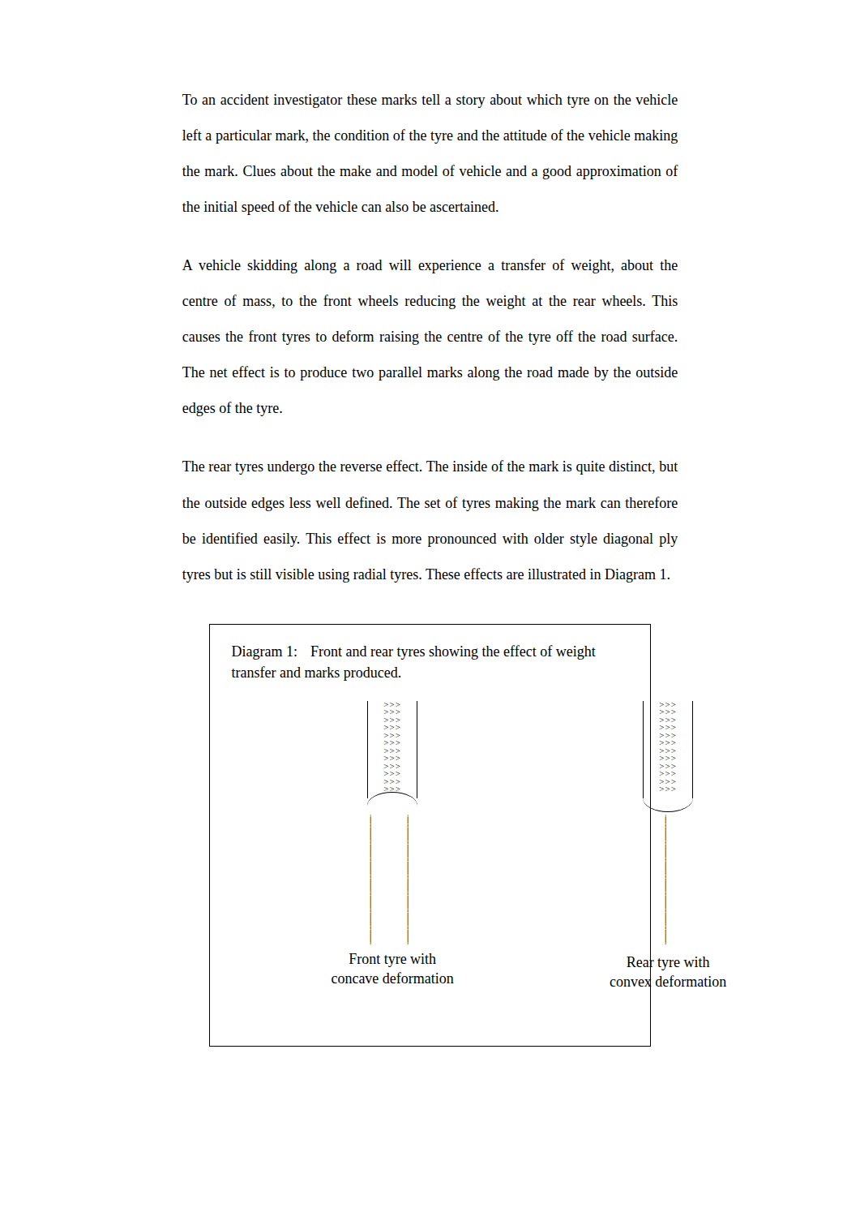To an accident investigator these marks tell a story about which tyre on the vehicle left a particular mark, the condition of the tyre and the attitude of the vehicle making the mark. Clues about the make and model of vehicle and a good approximation of the initial speed of the vehicle can also be ascertained.
A vehicle skidding along a road will experience a transfer of weight, about the centre of mass, to the front wheels reducing the weight at the rear wheels. This causes the front tyres to deform raising the centre of the tyre off the road surface. The net effect is to produce two parallel marks along the road made by the outside edges of the tyre.
The rear tyres undergo the reverse effect. The inside of the mark is quite distinct, but the outside edges less well defined. The set of tyres making the mark can therefore be identified easily. This effect is more pronounced with older style diagonal ply tyres but is still visible using radial tyres. These effects are illustrated in Diagram 1.
Diagram 1: Front and rear tyres showing the effect of weight transfer and marks produced.
>>>>>>>>>>>> >>>>>>>>>>>> >>>>>>>>>>>>
|||||||| |||||||| |||||||| |||||||| ||||||||
|||||||| |||||||| |||||||| |||||||| ||||||||
Front tyre with
concave deformation
>>>>>>>>>>>> >>>>>>>>>>>> >>>>>>>>>>>>
|||||||| |||||||| |||||||| |||||||| ||||||||
Rear tyre with
convex deformation